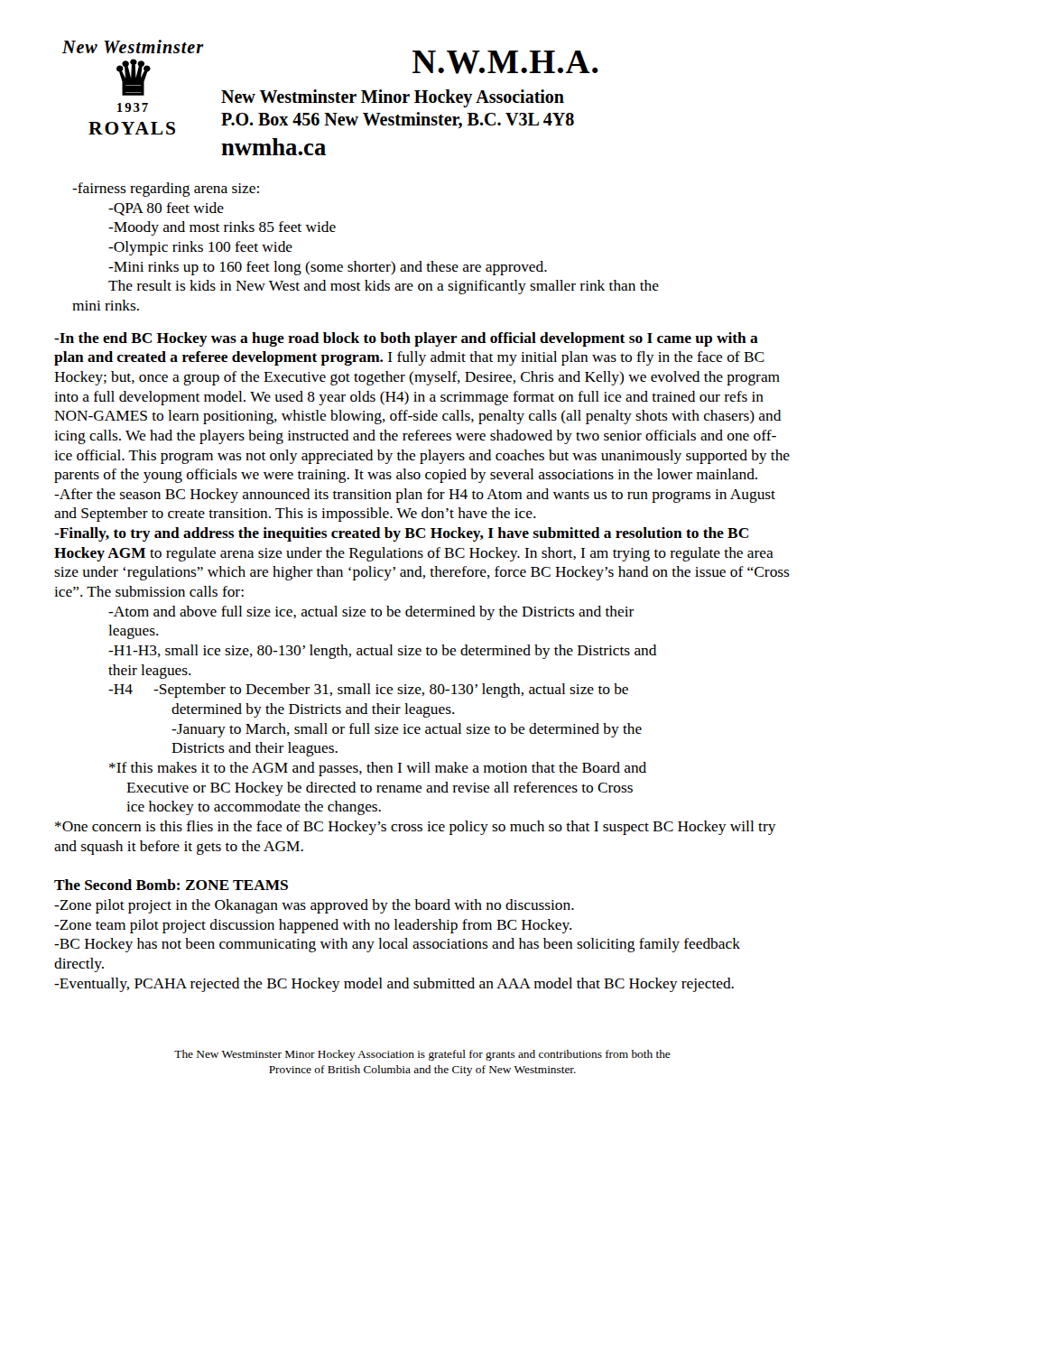New Westminster
♛
1937
ROYALS
N.W.M.H.A.
New Westminster Minor Hockey Association
P.O. Box 456 New Westminster, B.C. V3L 4Y8
nwmha.ca
-fairness regarding arena size:
-QPA 80 feet wide
-Moody and most rinks 85 feet wide
-Olympic rinks 100 feet wide
-Mini rinks up to 160 feet long (some shorter) and these are approved.
The result is kids in New West and most kids are on a significantly smaller rink than the
mini rinks.
-In the end BC Hockey was a huge road block to both player and official development so I came up with a plan and created a referee development program. I fully admit that my initial plan was to fly in the face of BC Hockey; but, once a group of the Executive got together (myself, Desiree, Chris and Kelly) we evolved the program into a full development model. We used 8 year olds (H4) in a scrimmage format on full ice and trained our refs in NON-GAMES to learn positioning, whistle blowing, off-side calls, penalty calls (all penalty shots with chasers) and icing calls. We had the players being instructed and the referees were shadowed by two senior officials and one off-ice official. This program was not only appreciated by the players and coaches but was unanimously supported by the parents of the young officials we were training. It was also copied by several associations in the lower mainland.
-After the season BC Hockey announced its transition plan for H4 to Atom and wants us to run programs in August and September to create transition. This is impossible. We don’t have the ice.
-Finally, to try and address the inequities created by BC Hockey, I have submitted a resolution to the BC Hockey AGM to regulate arena size under the Regulations of BC Hockey. In short, I am trying to regulate the area size under ‘regulations” which are higher than ‘policy’ and, therefore, force BC Hockey’s hand on the issue of “Cross ice”. The submission calls for:
-Atom and above full size ice, actual size to be determined by the Districts and their
leagues.
-H1-H3, small ice size, 80-130’ length, actual size to be determined by the Districts and
their leagues.
-H4
-September to December 31, small ice size, 80-130’ length, actual size to be
determined by the Districts and their leagues.
-January to March, small or full size ice actual size to be determined by the
Districts and their leagues.
*If this makes it to the AGM and passes, then I will make a motion that the Board and
Executive or BC Hockey be directed to rename and revise all references to Cross
ice hockey to accommodate the changes.
*One concern is this flies in the face of BC Hockey’s cross ice policy so much so that I suspect BC Hockey will try and squash it before it gets to the AGM.
The Second Bomb: ZONE TEAMS
-Zone pilot project in the Okanagan was approved by the board with no discussion.
-Zone team pilot project discussion happened with no leadership from BC Hockey.
-BC Hockey has not been communicating with any local associations and has been soliciting family feedback directly.
-Eventually, PCAHA rejected the BC Hockey model and submitted an AAA model that BC Hockey rejected.
The New Westminster Minor Hockey Association is grateful for grants and contributions from both the
Province of British Columbia and the City of New Westminster.